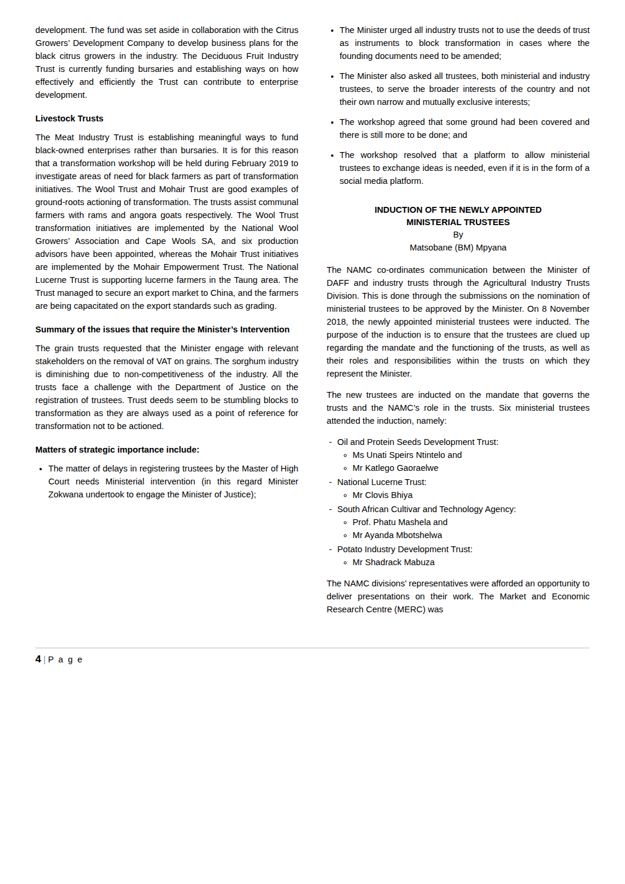development. The fund was set aside in collaboration with the Citrus Growers’ Development Company to develop business plans for the black citrus growers in the industry. The Deciduous Fruit Industry Trust is currently funding bursaries and establishing ways on how effectively and efficiently the Trust can contribute to enterprise development.
Livestock Trusts
The Meat Industry Trust is establishing meaningful ways to fund black-owned enterprises rather than bursaries. It is for this reason that a transformation workshop will be held during February 2019 to investigate areas of need for black farmers as part of transformation initiatives. The Wool Trust and Mohair Trust are good examples of ground-roots actioning of transformation. The trusts assist communal farmers with rams and angora goats respectively. The Wool Trust transformation initiatives are implemented by the National Wool Growers’ Association and Cape Wools SA, and six production advisors have been appointed, whereas the Mohair Trust initiatives are implemented by the Mohair Empowerment Trust. The National Lucerne Trust is supporting lucerne farmers in the Taung area. The Trust managed to secure an export market to China, and the farmers are being capacitated on the export standards such as grading.
Summary of the issues that require the Minister’s Intervention
The grain trusts requested that the Minister engage with relevant stakeholders on the removal of VAT on grains. The sorghum industry is diminishing due to non-competitiveness of the industry. All the trusts face a challenge with the Department of Justice on the registration of trustees. Trust deeds seem to be stumbling blocks to transformation as they are always used as a point of reference for transformation not to be actioned.
Matters of strategic importance include:
The matter of delays in registering trustees by the Master of High Court needs Ministerial intervention (in this regard Minister Zokwana undertook to engage the Minister of Justice);
The Minister urged all industry trusts not to use the deeds of trust as instruments to block transformation in cases where the founding documents need to be amended;
The Minister also asked all trustees, both ministerial and industry trustees, to serve the broader interests of the country and not their own narrow and mutually exclusive interests;
The workshop agreed that some ground had been covered and there is still more to be done; and
The workshop resolved that a platform to allow ministerial trustees to exchange ideas is needed, even if it is in the form of a social media platform.
Induction of the newly appointed
ministerial trustees
By
Matsobane (BM) Mpyana
The NAMC co-ordinates communication between the Minister of DAFF and industry trusts through the Agricultural Industry Trusts Division. This is done through the submissions on the nomination of ministerial trustees to be approved by the Minister. On 8 November 2018, the newly appointed ministerial trustees were inducted. The purpose of the induction is to ensure that the trustees are clued up regarding the mandate and the functioning of the trusts, as well as their roles and responsibilities within the trusts on which they represent the Minister.
The new trustees are inducted on the mandate that governs the trusts and the NAMC’s role in the trusts. Six ministerial trustees attended the induction, namely:
Oil and Protein Seeds Development Trust:
Ms Unati Speirs Ntintelo and
Mr Katlego Gaoraelwe
National Lucerne Trust:
Mr Clovis Bhiya
South African Cultivar and Technology Agency:
Prof. Phatu Mashela and
Mr Ayanda Mbotshelwa
Potato Industry Development Trust:
Mr Shadrack Mabuza
The NAMC divisions’ representatives were afforded an opportunity to deliver presentations on their work. The Market and Economic Research Centre (MERC) was
4|P a g e